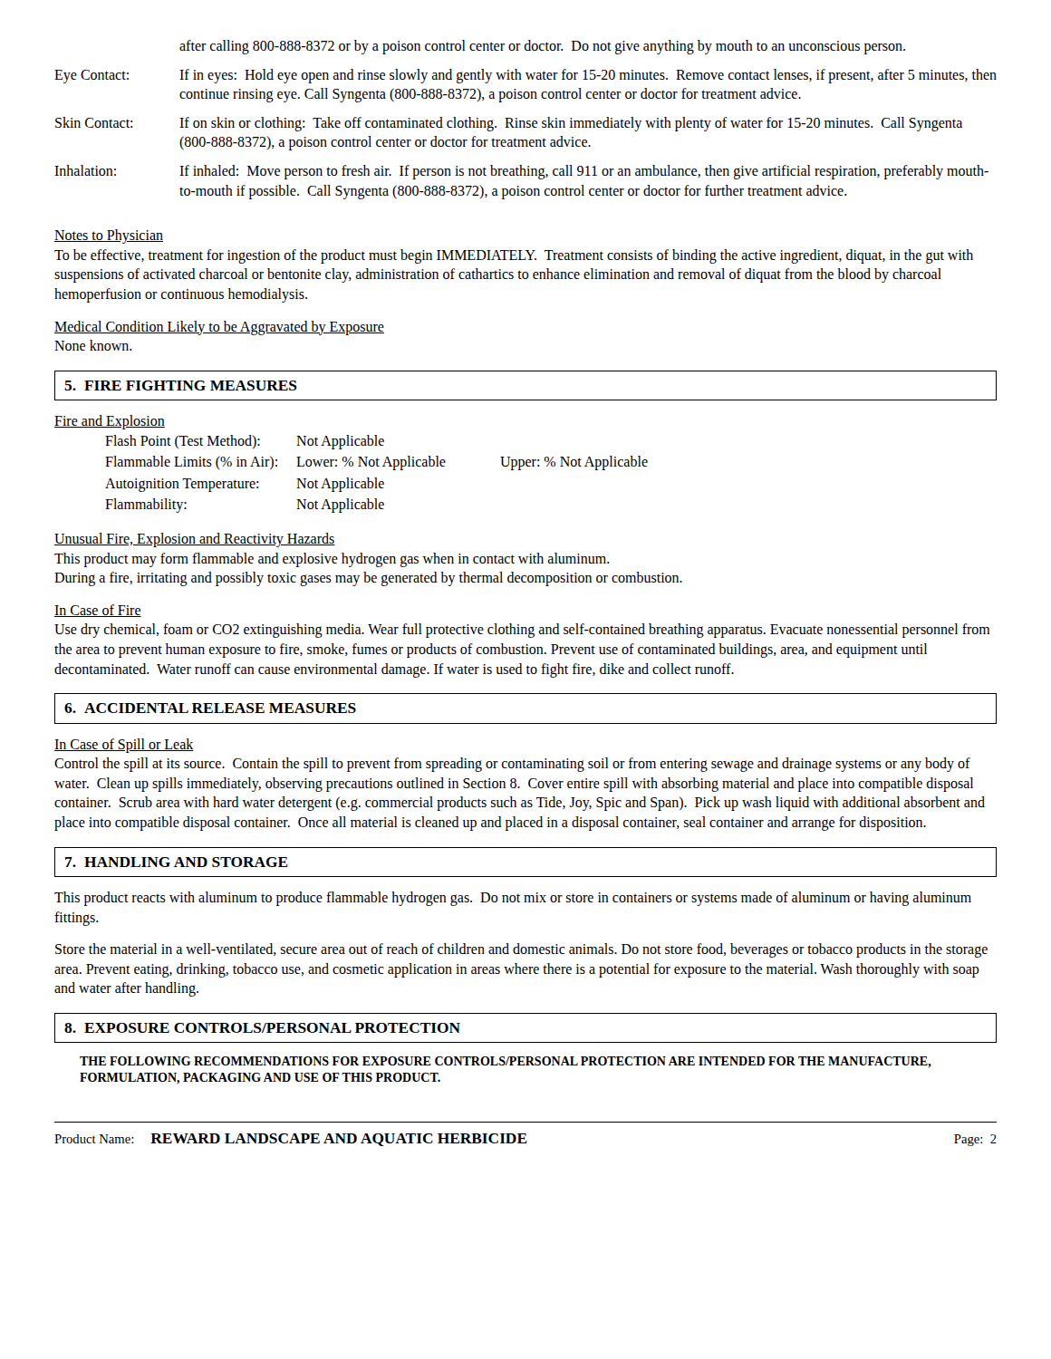| | after calling 800-888-8372 or by a poison control center or doctor. Do not give anything by mouth to an unconscious person. |
| Eye Contact: | If in eyes: Hold eye open and rinse slowly and gently with water for 15-20 minutes. Remove contact lenses, if present, after 5 minutes, then continue rinsing eye. Call Syngenta (800-888-8372), a poison control center or doctor for treatment advice. |
| Skin Contact: | If on skin or clothing: Take off contaminated clothing. Rinse skin immediately with plenty of water for 15-20 minutes. Call Syngenta (800-888-8372), a poison control center or doctor for treatment advice. |
| Inhalation: | If inhaled: Move person to fresh air. If person is not breathing, call 911 or an ambulance, then give artificial respiration, preferably mouth-to-mouth if possible. Call Syngenta (800-888-8372), a poison control center or doctor for further treatment advice. |
Notes to Physician
To be effective, treatment for ingestion of the product must begin IMMEDIATELY. Treatment consists of binding the active ingredient, diquat, in the gut with suspensions of activated charcoal or bentonite clay, administration of cathartics to enhance elimination and removal of diquat from the blood by charcoal hemoperfusion or continuous hemodialysis.
Medical Condition Likely to be Aggravated by Exposure
None known.
5. FIRE FIGHTING MEASURES
Fire and Explosion
| Flash Point (Test Method): | Not Applicable | |
| Flammable Limits (% in Air): | Lower: % Not Applicable | Upper: % Not Applicable |
| Autoignition Temperature: | Not Applicable | |
| Flammability: | Not Applicable | |
Unusual Fire, Explosion and Reactivity Hazards
This product may form flammable and explosive hydrogen gas when in contact with aluminum.
During a fire, irritating and possibly toxic gases may be generated by thermal decomposition or combustion.
In Case of Fire
Use dry chemical, foam or CO2 extinguishing media. Wear full protective clothing and self-contained breathing apparatus. Evacuate nonessential personnel from the area to prevent human exposure to fire, smoke, fumes or products of combustion. Prevent use of contaminated buildings, area, and equipment until decontaminated. Water runoff can cause environmental damage. If water is used to fight fire, dike and collect runoff.
6. ACCIDENTAL RELEASE MEASURES
In Case of Spill or Leak
Control the spill at its source. Contain the spill to prevent from spreading or contaminating soil or from entering sewage and drainage systems or any body of water. Clean up spills immediately, observing precautions outlined in Section 8. Cover entire spill with absorbing material and place into compatible disposal container. Scrub area with hard water detergent (e.g. commercial products such as Tide, Joy, Spic and Span). Pick up wash liquid with additional absorbent and place into compatible disposal container. Once all material is cleaned up and placed in a disposal container, seal container and arrange for disposition.
7. HANDLING AND STORAGE
This product reacts with aluminum to produce flammable hydrogen gas. Do not mix or store in containers or systems made of aluminum or having aluminum fittings.
Store the material in a well-ventilated, secure area out of reach of children and domestic animals. Do not store food, beverages or tobacco products in the storage area. Prevent eating, drinking, tobacco use, and cosmetic application in areas where there is a potential for exposure to the material. Wash thoroughly with soap and water after handling.
8. EXPOSURE CONTROLS/PERSONAL PROTECTION
THE FOLLOWING RECOMMENDATIONS FOR EXPOSURE CONTROLS/PERSONAL PROTECTION ARE INTENDED FOR THE MANUFACTURE, FORMULATION, PACKAGING AND USE OF THIS PRODUCT.
Product Name: REWARD LANDSCAPE AND AQUATIC HERBICIDE
Page: 2